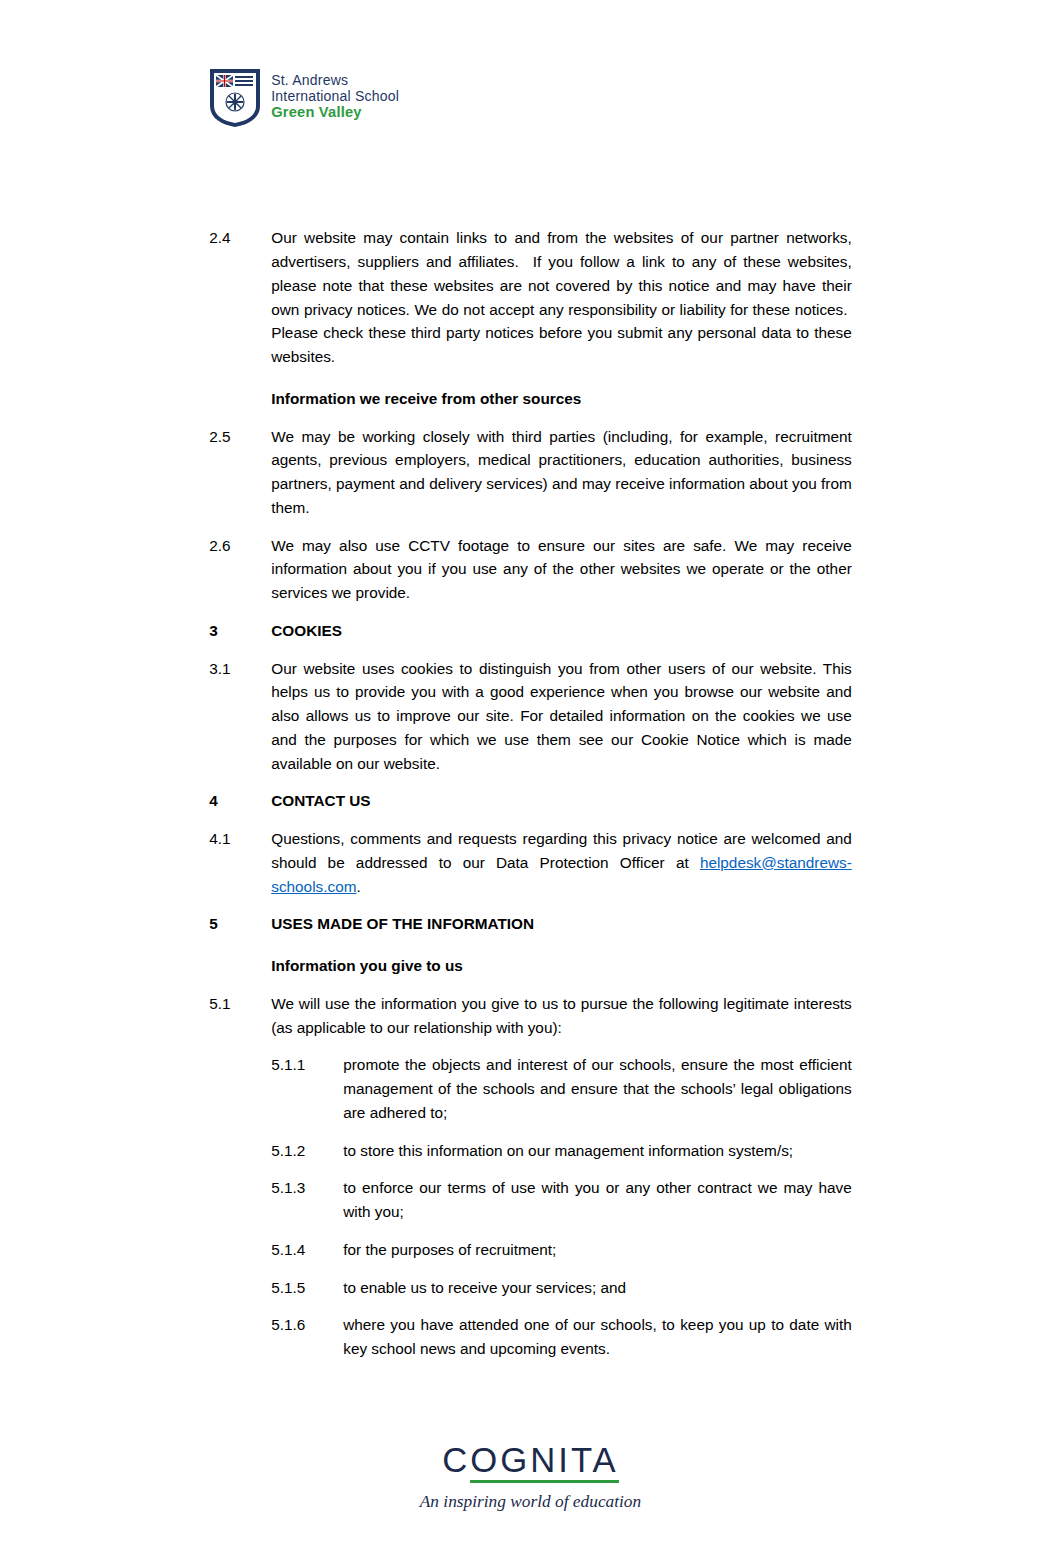ST.
St. Andrews
International School
Green Valley
2.4
Our website may contain links to and from the websites of our partner networks, advertisers, suppliers and affiliates. If you follow a link to any of these websites, please note that these websites are not covered by this notice and may have their own privacy notices. We do not accept any responsibility or liability for these notices. Please check these third party notices before you submit any personal data to these websites.
Information we receive from other sources
2.5
We may be working closely with third parties (including, for example, recruitment agents, previous employers, medical practitioners, education authorities, business partners, payment and delivery services) and may receive information about you from them.
2.6
We may also use CCTV footage to ensure our sites are safe. We may receive information about you if you use any of the other websites we operate or the other services we provide.
3
COOKIES
3.1
Our website uses cookies to distinguish you from other users of our website. This helps us to provide you with a good experience when you browse our website and also allows us to improve our site. For detailed information on the cookies we use and the purposes for which we use them see our Cookie Notice which is made available on our website.
4
CONTACT US
4.1
Questions, comments and requests regarding this privacy notice are welcomed and should be addressed to our Data Protection Officer at helpdesk@standrews-schools.com.
5
USES MADE OF THE INFORMATION
Information you give to us
5.1
We will use the information you give to us to pursue the following legitimate interests (as applicable to our relationship with you):
5.1.1
promote the objects and interest of our schools, ensure the most efficient management of the schools and ensure that the schools’ legal obligations are adhered to;
5.1.2
to store this information on our management information system/s;
5.1.3
to enforce our terms of use with you or any other contract we may have with you;
5.1.4
for the purposes of recruitment;
5.1.5
to enable us to receive your services; and
5.1.6
where you have attended one of our schools, to keep you up to date with key school news and upcoming events.
COGNITA
An inspiring world of education